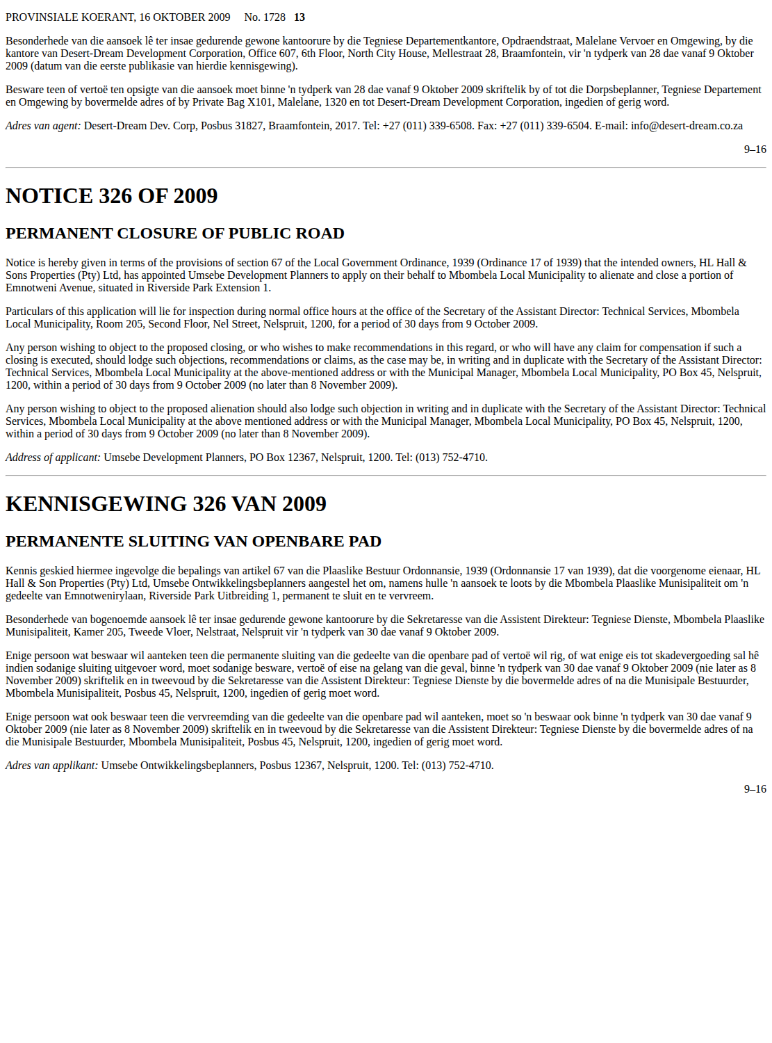PROVINSIALE KOERANT, 16 OKTOBER 2009 No. 1728 13
Besonderhede van die aansoek lê ter insae gedurende gewone kantoorure by die Tegniese Departementkantore, Opdraendstraat, Malelane Vervoer en Omgewing, by die kantore van Desert-Dream Development Corporation, Office 607, 6th Floor, North City House, Mellestraat 28, Braamfontein, vir 'n tydperk van 28 dae vanaf 9 Oktober 2009 (datum van die eerste publikasie van hierdie kennisgewing).
Besware teen of vertoë ten opsigte van die aansoek moet binne 'n tydperk van 28 dae vanaf 9 Oktober 2009 skriftelik by of tot die Dorpsbeplanner, Tegniese Departement en Omgewing by bovermelde adres of by Private Bag X101, Malelane, 1320 en tot Desert-Dream Development Corporation, ingedien of gerig word.
Adres van agent: Desert-Dream Dev. Corp, Posbus 31827, Braamfontein, 2017. Tel: +27 (011) 339-6508. Fax: +27 (011) 339-6504. E-mail: info@desert-dream.co.za
9–16
NOTICE 326 OF 2009
PERMANENT CLOSURE OF PUBLIC ROAD
Notice is hereby given in terms of the provisions of section 67 of the Local Government Ordinance, 1939 (Ordinance 17 of 1939) that the intended owners, HL Hall & Sons Properties (Pty) Ltd, has appointed Umsebe Development Planners to apply on their behalf to Mbombela Local Municipality to alienate and close a portion of Emnotweni Avenue, situated in Riverside Park Extension 1.
Particulars of this application will lie for inspection during normal office hours at the office of the Secretary of the Assistant Director: Technical Services, Mbombela Local Municipality, Room 205, Second Floor, Nel Street, Nelspruit, 1200, for a period of 30 days from 9 October 2009.
Any person wishing to object to the proposed closing, or who wishes to make recommendations in this regard, or who will have any claim for compensation if such a closing is executed, should lodge such objections, recommendations or claims, as the case may be, in writing and in duplicate with the Secretary of the Assistant Director: Technical Services, Mbombela Local Municipality at the above-mentioned address or with the Municipal Manager, Mbombela Local Municipality, PO Box 45, Nelspruit, 1200, within a period of 30 days from 9 October 2009 (no later than 8 November 2009).
Any person wishing to object to the proposed alienation should also lodge such objection in writing and in duplicate with the Secretary of the Assistant Director: Technical Services, Mbombela Local Municipality at the above mentioned address or with the Municipal Manager, Mbombela Local Municipality, PO Box 45, Nelspruit, 1200, within a period of 30 days from 9 October 2009 (no later than 8 November 2009).
Address of applicant: Umsebe Development Planners, PO Box 12367, Nelspruit, 1200. Tel: (013) 752-4710.
KENNISGEWING 326 VAN 2009
PERMANENTE SLUITING VAN OPENBARE PAD
Kennis geskied hiermee ingevolge die bepalings van artikel 67 van die Plaaslike Bestuur Ordonnansie, 1939 (Ordonnansie 17 van 1939), dat die voorgenome eienaar, HL Hall & Son Properties (Pty) Ltd, Umsebe Ontwikkelingsbeplanners aangestel het om, namens hulle 'n aansoek te loots by die Mbombela Plaaslike Munisipaliteit om 'n gedeelte van Emnotwenirylaan, Riverside Park Uitbreiding 1, permanent te sluit en te vervreem.
Besonderhede van bogenoemde aansoek lê ter insae gedurende gewone kantoorure by die Sekretaresse van die Assistent Direkteur: Tegniese Dienste, Mbombela Plaaslike Munisipaliteit, Kamer 205, Tweede Vloer, Nelstraat, Nelspruit vir 'n tydperk van 30 dae vanaf 9 Oktober 2009.
Enige persoon wat beswaar wil aanteken teen die permanente sluiting van die gedeelte van die openbare pad of vertoë wil rig, of wat enige eis tot skadevergoeding sal hê indien sodanige sluiting uitgevoer word, moet sodanige besware, vertoë of eise na gelang van die geval, binne 'n tydperk van 30 dae vanaf 9 Oktober 2009 (nie later as 8 November 2009) skriftelik en in tweevoud by die Sekretaresse van die Assistent Direkteur: Tegniese Dienste by die bovermelde adres of na die Munisipale Bestuurder, Mbombela Munisipaliteit, Posbus 45, Nelspruit, 1200, ingedien of gerig moet word.
Enige persoon wat ook beswaar teen die vervreemding van die gedeelte van die openbare pad wil aanteken, moet so 'n beswaar ook binne 'n tydperk van 30 dae vanaf 9 Oktober 2009 (nie later as 8 November 2009) skriftelik en in tweevoud by die Sekretaresse van die Assistent Direkteur: Tegniese Dienste by die bovermelde adres of na die Munisipale Bestuurder, Mbombela Munisipaliteit, Posbus 45, Nelspruit, 1200, ingedien of gerig moet word.
Adres van applikant: Umsebe Ontwikkelingsbeplanners, Posbus 12367, Nelspruit, 1200. Tel: (013) 752-4710.
9–16